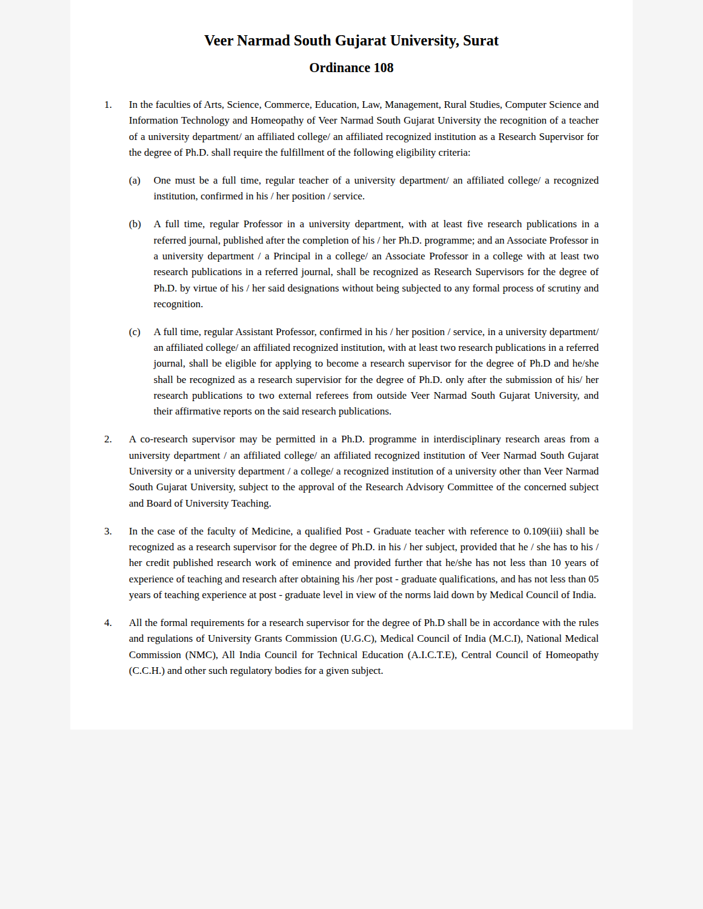Veer Narmad South Gujarat University, Surat
Ordinance 108
1.
In the faculties of Arts, Science, Commerce, Education, Law, Management, Rural Studies, Computer Science and Information Technology and Homeopathy of Veer Narmad South Gujarat University the recognition of a teacher of a university department/ an affiliated college/ an affiliated recognized institution as a Research Supervisor for the degree of Ph.D. shall require the fulfillment of the following eligibility criteria:
(a)
One must be a full time, regular teacher of a university department/ an affiliated college/ a recognized institution, confirmed in his / her position / service.
(b)
A full time, regular Professor in a university department, with at least five research publications in a referred journal, published after the completion of his / her Ph.D. programme; and an Associate Professor in a university department / a Principal in a college/ an Associate Professor in a college with at least two research publications in a referred journal, shall be recognized as Research Supervisors for the degree of Ph.D. by virtue of his / her said designations without being subjected to any formal process of scrutiny and recognition.
(c)
A full time, regular Assistant Professor, confirmed in his / her position / service, in a university department/ an affiliated college/ an affiliated recognized institution, with at least two research publications in a referred journal, shall be eligible for applying to become a research supervisor for the degree of Ph.D and he/she shall be recognized as a research supervisior for the degree of Ph.D. only after the submission of his/ her research publications to two external referees from outside Veer Narmad South Gujarat University, and their affirmative reports on the said research publications.
2.
A co-research supervisor may be permitted in a Ph.D. programme in interdisciplinary research areas from a university department / an affiliated college/ an affiliated recognized institution of Veer Narmad South Gujarat University or a university department / a college/ a recognized institution of a university other than Veer Narmad South Gujarat University, subject to the approval of the Research Advisory Committee of the concerned subject and Board of University Teaching.
3.
In the case of the faculty of Medicine, a qualified Post - Graduate teacher with reference to 0.109(iii) shall be recognized as a research supervisor for the degree of Ph.D. in his / her subject, provided that he / she has to his / her credit published research work of eminence and provided further that he/she has not less than 10 years of experience of teaching and research after obtaining his /her post - graduate qualifications, and has not less than 05 years of teaching experience at post - graduate level in view of the norms laid down by Medical Council of India.
4.
All the formal requirements for a research supervisor for the degree of Ph.D shall be in accordance with the rules and regulations of University Grants Commission (U.G.C), Medical Council of India (M.C.I), National Medical Commission (NMC), All India Council for Technical Education (A.I.C.T.E), Central Council of Homeopathy (C.C.H.) and other such regulatory bodies for a given subject.